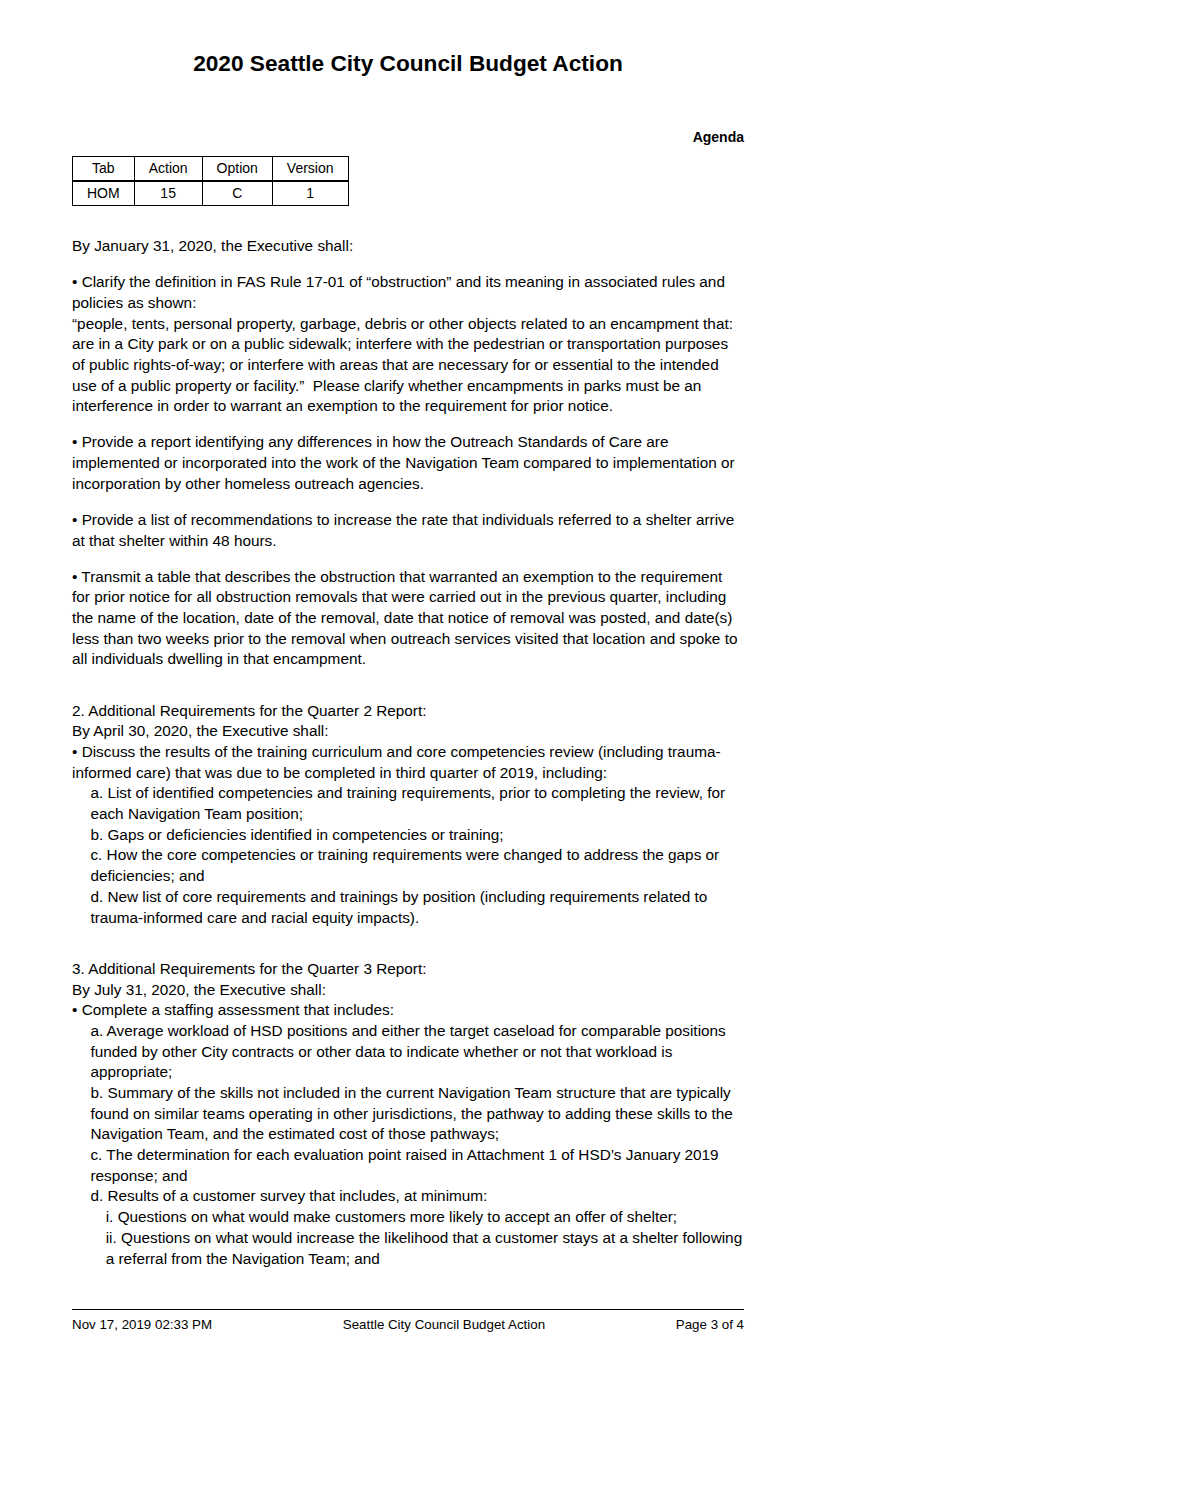2020 Seattle City Council Budget Action
Agenda
| Tab | Action | Option | Version |
| HOM | 15 | C | 1 |
By January 31, 2020, the Executive shall:
• Clarify the definition in FAS Rule 17-01 of “obstruction” and its meaning in associated rules and policies as shown:
“people, tents, personal property, garbage, debris or other objects related to an encampment that: are in a City park or on a public sidewalk; interfere with the pedestrian or transportation purposes of public rights-of-way; or interfere with areas that are necessary for or essential to the intended use of a public property or facility.” Please clarify whether encampments in parks must be an interference in order to warrant an exemption to the requirement for prior notice.
• Provide a report identifying any differences in how the Outreach Standards of Care are implemented or incorporated into the work of the Navigation Team compared to implementation or incorporation by other homeless outreach agencies.
• Provide a list of recommendations to increase the rate that individuals referred to a shelter arrive at that shelter within 48 hours.
• Transmit a table that describes the obstruction that warranted an exemption to the requirement for prior notice for all obstruction removals that were carried out in the previous quarter, including the name of the location, date of the removal, date that notice of removal was posted, and date(s) less than two weeks prior to the removal when outreach services visited that location and spoke to all individuals dwelling in that encampment.
2. Additional Requirements for the Quarter 2 Report:
By April 30, 2020, the Executive shall:
• Discuss the results of the training curriculum and core competencies review (including trauma-informed care) that was due to be completed in third quarter of 2019, including:
a. List of identified competencies and training requirements, prior to completing the review, for each Navigation Team position;
b. Gaps or deficiencies identified in competencies or training;
c. How the core competencies or training requirements were changed to address the gaps or deficiencies; and
d. New list of core requirements and trainings by position (including requirements related to trauma-informed care and racial equity impacts).
3. Additional Requirements for the Quarter 3 Report:
By July 31, 2020, the Executive shall:
• Complete a staffing assessment that includes:
a. Average workload of HSD positions and either the target caseload for comparable positions funded by other City contracts or other data to indicate whether or not that workload is appropriate;
b. Summary of the skills not included in the current Navigation Team structure that are typically found on similar teams operating in other jurisdictions, the pathway to adding these skills to the Navigation Team, and the estimated cost of those pathways;
c. The determination for each evaluation point raised in Attachment 1 of HSD’s January 2019 response; and
d. Results of a customer survey that includes, at minimum:
i. Questions on what would make customers more likely to accept an offer of shelter;
ii. Questions on what would increase the likelihood that a customer stays at a shelter following a referral from the Navigation Team; and
Nov 17, 2019 02:33 PM Seattle City Council Budget Action Page 3 of 4